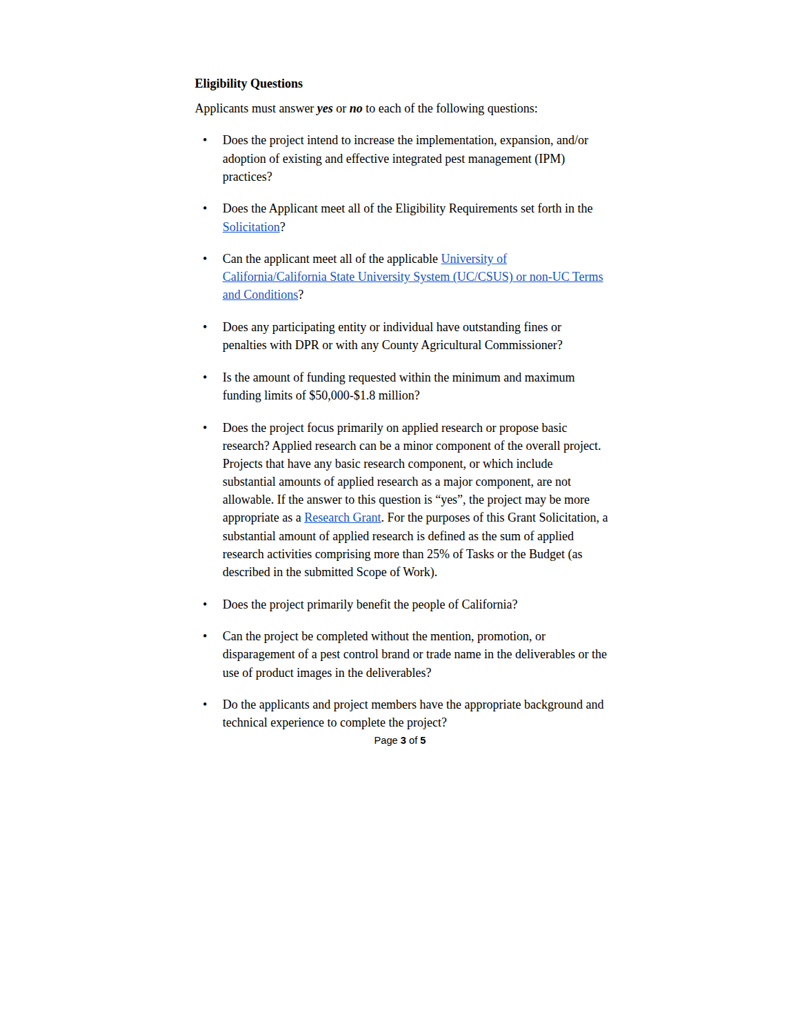Eligibility Questions
Applicants must answer yes or no to each of the following questions:
Does the project intend to increase the implementation, expansion, and/or adoption of existing and effective integrated pest management (IPM) practices?
Does the Applicant meet all of the Eligibility Requirements set forth in the Solicitation?
Can the applicant meet all of the applicable University of California/California State University System (UC/CSUS) or non-UC Terms and Conditions?
Does any participating entity or individual have outstanding fines or penalties with DPR or with any County Agricultural Commissioner?
Is the amount of funding requested within the minimum and maximum funding limits of $50,000-$1.8 million?
Does the project focus primarily on applied research or propose basic research? Applied research can be a minor component of the overall project. Projects that have any basic research component, or which include substantial amounts of applied research as a major component, are not allowable. If the answer to this question is “yes”, the project may be more appropriate as a Research Grant. For the purposes of this Grant Solicitation, a substantial amount of applied research is defined as the sum of applied research activities comprising more than 25% of Tasks or the Budget (as described in the submitted Scope of Work).
Does the project primarily benefit the people of California?
Can the project be completed without the mention, promotion, or disparagement of a pest control brand or trade name in the deliverables or the use of product images in the deliverables?
Do the applicants and project members have the appropriate background and technical experience to complete the project?
Page 3 of 5